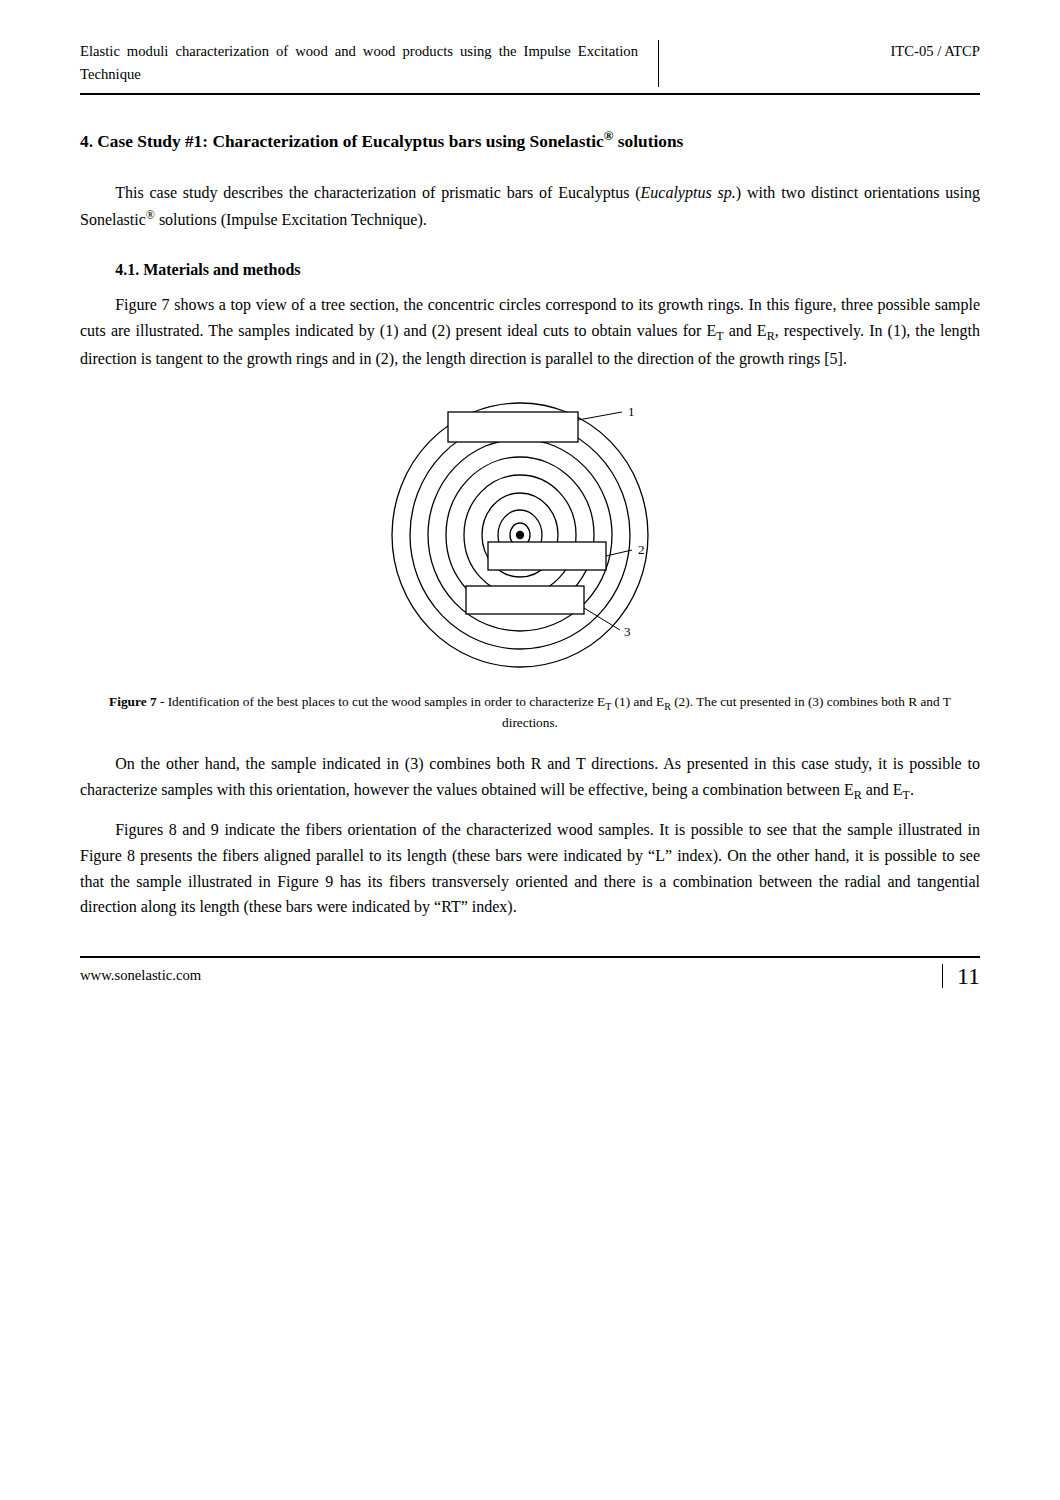Elastic moduli characterization of wood and wood products using the Impulse Excitation Technique
ITC-05 / ATCP
4. Case Study #1: Characterization of Eucalyptus bars using Sonelastic® solutions
This case study describes the characterization of prismatic bars of Eucalyptus (Eucalyptus sp.) with two distinct orientations using Sonelastic® solutions (Impulse Excitation Technique).
4.1. Materials and methods
Figure 7 shows a top view of a tree section, the concentric circles correspond to its growth rings. In this figure, three possible sample cuts are illustrated. The samples indicated by (1) and (2) present ideal cuts to obtain values for ET and ER, respectively. In (1), the length direction is tangent to the growth rings and in (2), the length direction is parallel to the direction of the growth rings [5].
1 2 3
Figure 7 - Identification of the best places to cut the wood samples in order to characterize ET (1) and ER (2). The cut presented in (3) combines both R and T directions.
On the other hand, the sample indicated in (3) combines both R and T directions. As presented in this case study, it is possible to characterize samples with this orientation, however the values obtained will be effective, being a combination between ER and ET.
Figures 8 and 9 indicate the fibers orientation of the characterized wood samples. It is possible to see that the sample illustrated in Figure 8 presents the fibers aligned parallel to its length (these bars were indicated by “L” index). On the other hand, it is possible to see that the sample illustrated in Figure 9 has its fibers transversely oriented and there is a combination between the radial and tangential direction along its length (these bars were indicated by “RT” index).
www.sonelastic.com
11